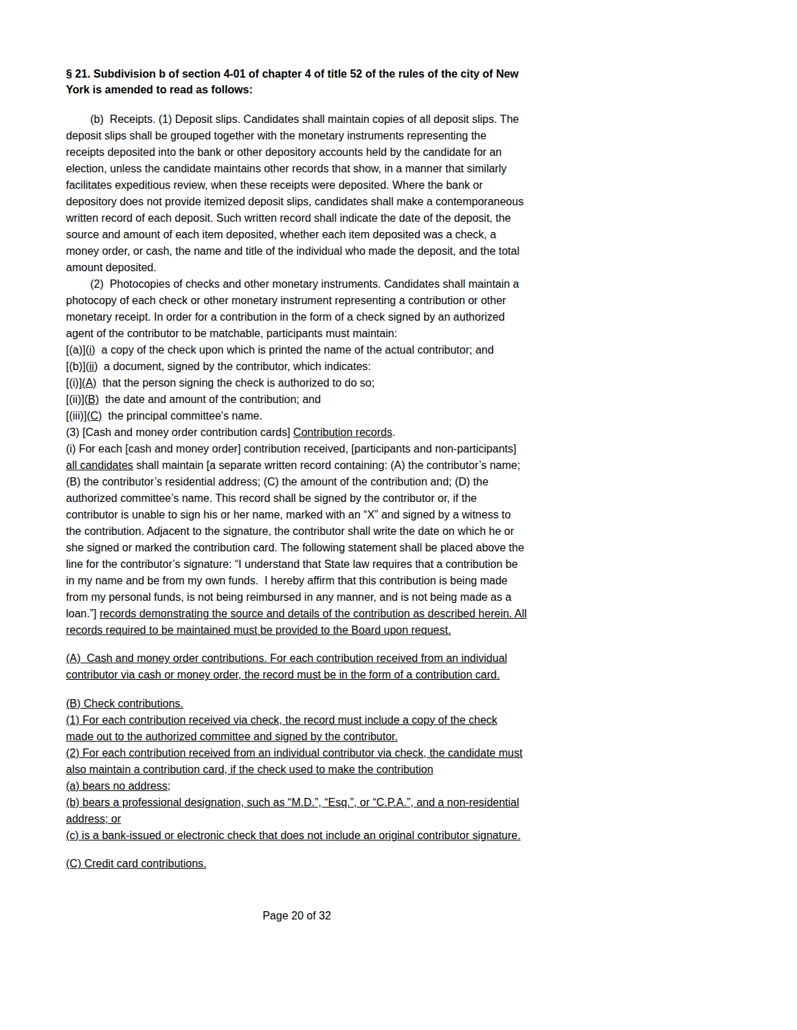§ 21. Subdivision b of section 4-01 of chapter 4 of title 52 of the rules of the city of New York is amended to read as follows:
(b) Receipts. (1) Deposit slips. Candidates shall maintain copies of all deposit slips. The deposit slips shall be grouped together with the monetary instruments representing the receipts deposited into the bank or other depository accounts held by the candidate for an election, unless the candidate maintains other records that show, in a manner that similarly facilitates expeditious review, when these receipts were deposited. Where the bank or depository does not provide itemized deposit slips, candidates shall make a contemporaneous written record of each deposit. Such written record shall indicate the date of the deposit, the source and amount of each item deposited, whether each item deposited was a check, a money order, or cash, the name and title of the individual who made the deposit, and the total amount deposited.
(2) Photocopies of checks and other monetary instruments. Candidates shall maintain a photocopy of each check or other monetary instrument representing a contribution or other monetary receipt. In order for a contribution in the form of a check signed by an authorized agent of the contributor to be matchable, participants must maintain:
[(a)](i) a copy of the check upon which is printed the name of the actual contributor; and
[(b)](ii) a document, signed by the contributor, which indicates:
[(i)](A) that the person signing the check is authorized to do so;
[(ii)](B) the date and amount of the contribution; and
[(iii)](C) the principal committee's name.
(3) [Cash and money order contribution cards] Contribution records.
(i) For each [cash and money order] contribution received, [participants and non-participants] all candidates shall maintain [a separate written record containing: (A) the contributor’s name; (B) the contributor’s residential address; (C) the amount of the contribution and; (D) the authorized committee’s name. This record shall be signed by the contributor or, if the contributor is unable to sign his or her name, marked with an “X” and signed by a witness to the contribution. Adjacent to the signature, the contributor shall write the date on which he or she signed or marked the contribution card. The following statement shall be placed above the line for the contributor’s signature: “I understand that State law requires that a contribution be in my name and be from my own funds. I hereby affirm that this contribution is being made from my personal funds, is not being reimbursed in any manner, and is not being made as a loan.”] records demonstrating the source and details of the contribution as described herein. All records required to be maintained must be provided to the Board upon request.
(A) Cash and money order contributions. For each contribution received from an individual contributor via cash or money order, the record must be in the form of a contribution card.
(B) Check contributions.
(1) For each contribution received via check, the record must include a copy of the check made out to the authorized committee and signed by the contributor.
(2) For each contribution received from an individual contributor via check, the candidate must also maintain a contribution card, if the check used to make the contribution
(a) bears no address;
(b) bears a professional designation, such as “M.D.”, “Esq.”, or “C.P.A.”, and a non-residential address; or
(c) is a bank-issued or electronic check that does not include an original contributor signature.
(C) Credit card contributions.
Page 20 of 32